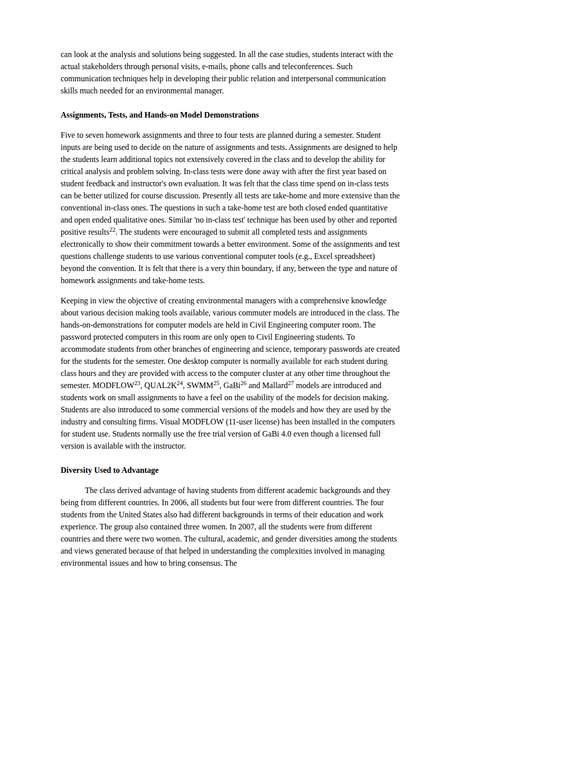can look at the analysis and solutions being suggested. In all the case studies, students interact with the actual stakeholders through personal visits, e-mails, phone calls and teleconferences. Such communication techniques help in developing their public relation and interpersonal communication skills much needed for an environmental manager.
Assignments, Tests, and Hands-on Model Demonstrations
Five to seven homework assignments and three to four tests are planned during a semester. Student inputs are being used to decide on the nature of assignments and tests. Assignments are designed to help the students learn additional topics not extensively covered in the class and to develop the ability for critical analysis and problem solving. In-class tests were done away with after the first year based on student feedback and instructor's own evaluation. It was felt that the class time spend on in-class tests can be better utilized for course discussion. Presently all tests are take-home and more extensive than the conventional in-class ones. The questions in such a take-home test are both closed ended quantitative and open ended qualitative ones. Similar 'no in-class test' technique has been used by other and reported positive results22. The students were encouraged to submit all completed tests and assignments electronically to show their commitment towards a better environment. Some of the assignments and test questions challenge students to use various conventional computer tools (e.g., Excel spreadsheet) beyond the convention. It is felt that there is a very thin boundary, if any, between the type and nature of homework assignments and take-home tests.
Keeping in view the objective of creating environmental managers with a comprehensive knowledge about various decision making tools available, various commuter models are introduced in the class. The hands-on-demonstrations for computer models are held in Civil Engineering computer room. The password protected computers in this room are only open to Civil Engineering students. To accommodate students from other branches of engineering and science, temporary passwords are created for the students for the semester. One desktop computer is normally available for each student during class hours and they are provided with access to the computer cluster at any other time throughout the semester. MODFLOW23, QUAL2K24, SWMM25, GaBi26 and Mallard27 models are introduced and students work on small assignments to have a feel on the usability of the models for decision making. Students are also introduced to some commercial versions of the models and how they are used by the industry and consulting firms. Visual MODFLOW (11-user license) has been installed in the computers for student use. Students normally use the free trial version of GaBi 4.0 even though a licensed full version is available with the instructor.
Diversity Used to Advantage
The class derived advantage of having students from different academic backgrounds and they being from different countries. In 2006, all students but four were from different countries. The four students from the United States also had different backgrounds in terms of their education and work experience. The group also contained three women. In 2007, all the students were from different countries and there were two women. The cultural, academic, and gender diversities among the students and views generated because of that helped in understanding the complexities involved in managing environmental issues and how to bring consensus. The